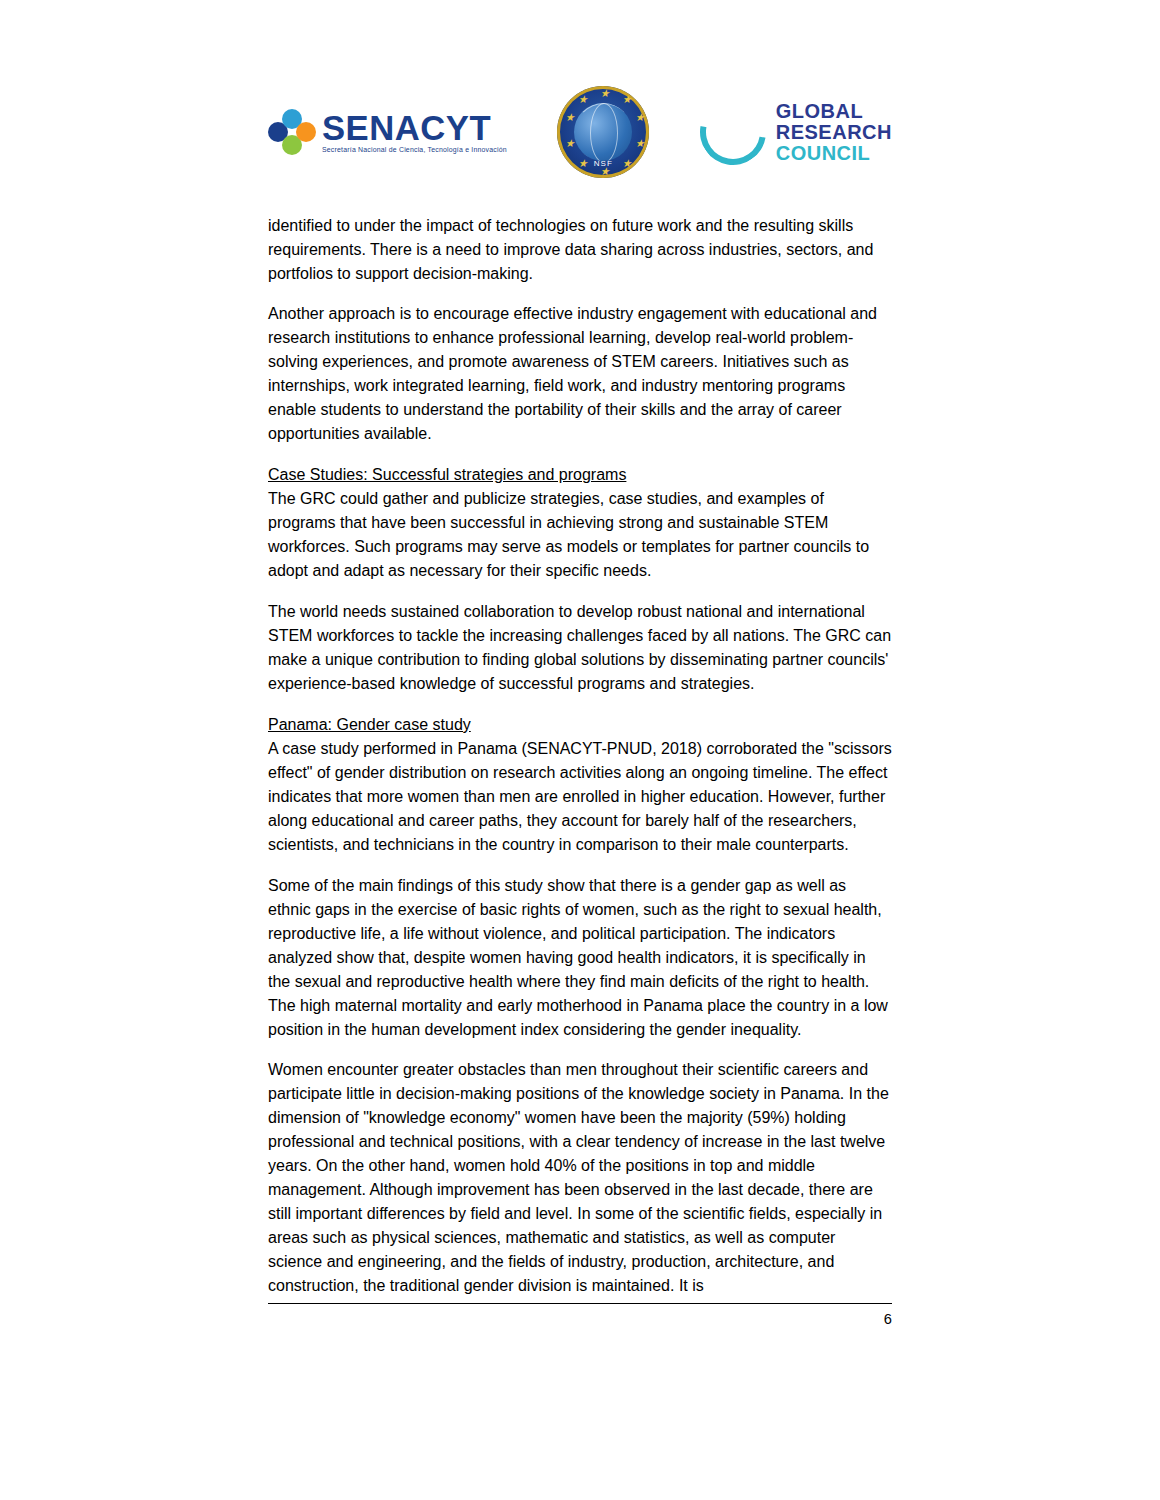SENACYT
Secretaría Nacional de Ciencia, Tecnología e Innovación
★ ★ ★ ★ ★ ★ ★ ★ ★ ★
NSF
GLOBAL
RESEARCH
COUNCIL
identified to under the impact of technologies on future work and the resulting skills requirements. There is a need to improve data sharing across industries, sectors, and portfolios to support decision-making.
Another approach is to encourage effective industry engagement with educational and research institutions to enhance professional learning, develop real-world problem-solving experiences, and promote awareness of STEM careers. Initiatives such as internships, work integrated learning, field work, and industry mentoring programs enable students to understand the portability of their skills and the array of career opportunities available.
Case Studies: Successful strategies and programs
The GRC could gather and publicize strategies, case studies, and examples of programs that have been successful in achieving strong and sustainable STEM workforces. Such programs may serve as models or templates for partner councils to adopt and adapt as necessary for their specific needs.
The world needs sustained collaboration to develop robust national and international STEM workforces to tackle the increasing challenges faced by all nations. The GRC can make a unique contribution to finding global solutions by disseminating partner councils' experience-based knowledge of successful programs and strategies.
Panama: Gender case study
A case study performed in Panama (SENACYT-PNUD, 2018) corroborated the "scissors effect" of gender distribution on research activities along an ongoing timeline. The effect indicates that more women than men are enrolled in higher education. However, further along educational and career paths, they account for barely half of the researchers, scientists, and technicians in the country in comparison to their male counterparts.
Some of the main findings of this study show that there is a gender gap as well as ethnic gaps in the exercise of basic rights of women, such as the right to sexual health, reproductive life, a life without violence, and political participation. The indicators analyzed show that, despite women having good health indicators, it is specifically in the sexual and reproductive health where they find main deficits of the right to health. The high maternal mortality and early motherhood in Panama place the country in a low position in the human development index considering the gender inequality.
Women encounter greater obstacles than men throughout their scientific careers and participate little in decision-making positions of the knowledge society in Panama. In the dimension of "knowledge economy" women have been the majority (59%) holding professional and technical positions, with a clear tendency of increase in the last twelve years. On the other hand, women hold 40% of the positions in top and middle management. Although improvement has been observed in the last decade, there are still important differences by field and level. In some of the scientific fields, especially in areas such as physical sciences, mathematic and statistics, as well as computer science and engineering, and the fields of industry, production, architecture, and construction, the traditional gender division is maintained. It is
6